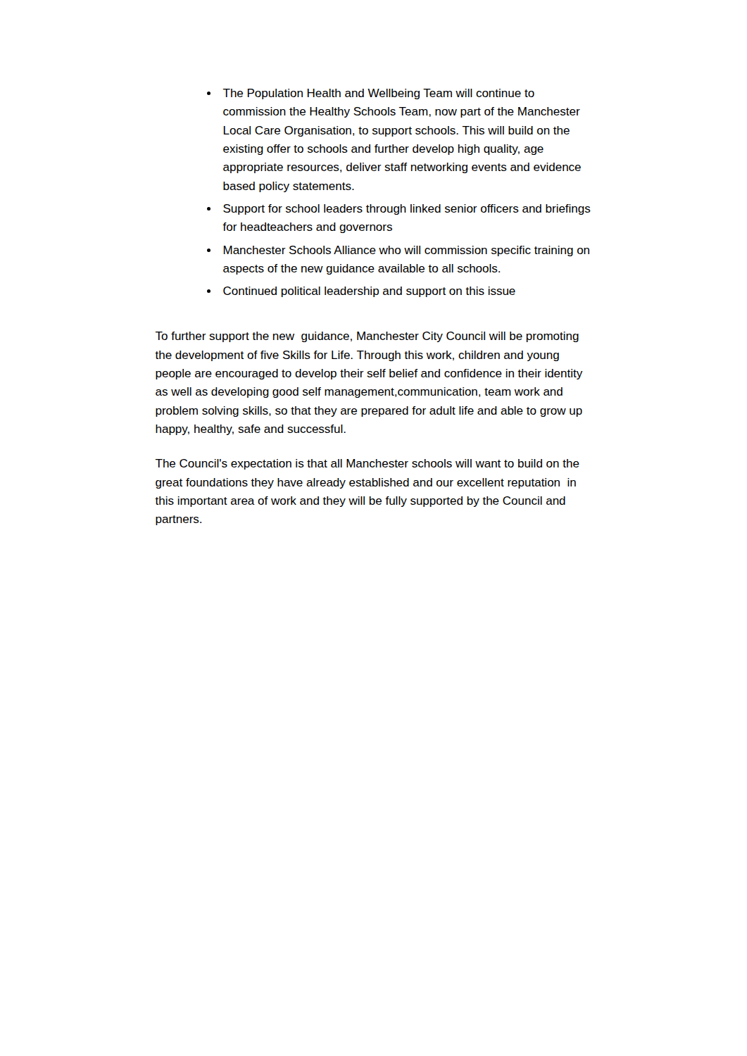The Population Health and Wellbeing Team will continue to commission the Healthy Schools Team, now part of the Manchester Local Care Organisation, to support schools. This will build on the existing offer to schools and further develop high quality, age appropriate resources, deliver staff networking events and evidence based policy statements.
Support for school leaders through linked senior officers and briefings for headteachers and governors
Manchester Schools Alliance who will commission specific training on aspects of the new guidance available to all schools.
Continued political leadership and support on this issue
To further support the new guidance, Manchester City Council will be promoting the development of five Skills for Life. Through this work, children and young people are encouraged to develop their self belief and confidence in their identity as well as developing good self management,communication, team work and problem solving skills, so that they are prepared for adult life and able to grow up happy, healthy, safe and successful.
The Council's expectation is that all Manchester schools will want to build on the great foundations they have already established and our excellent reputation in this important area of work and they will be fully supported by the Council and partners.